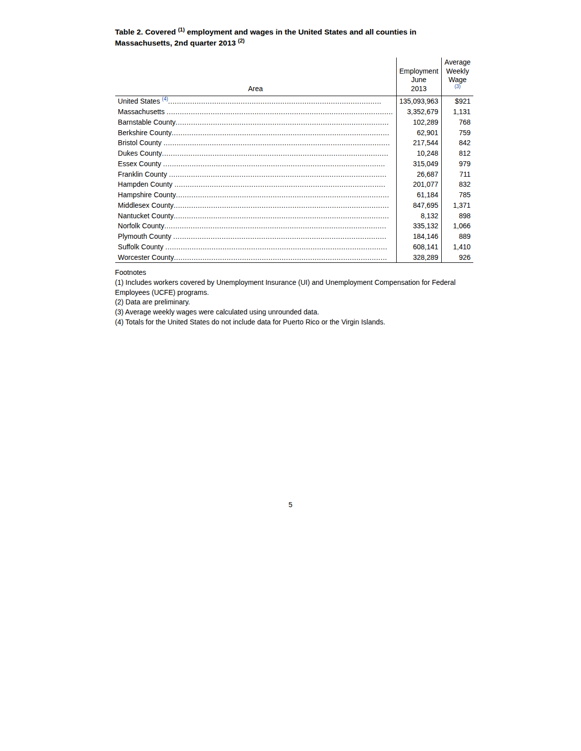Table 2. Covered (1) employment and wages in the United States and all counties in Massachusetts, 2nd quarter 2013 (2)
| Area | Employment June 2013 | Average Weekly Wage (3) |
| --- | --- | --- |
| United States (4) ................................................................................................. | 135,093,963 | $921 |
| Massachusetts ....................................................................................................... | 3,352,679 | 1,131 |
| Barnstable County ................................................................................................. | 102,289 | 768 |
| Berkshire County ................................................................................................... | 62,901 | 759 |
| Bristol County ....................................................................................................... | 217,544 | 842 |
| Dukes County ....................................................................................................... | 10,248 | 812 |
| Essex County ..................................................................................................... | 315,049 | 979 |
| Franklin County ................................................................................................... | 26,687 | 711 |
| Hampden County ................................................................................................ | 201,077 | 832 |
| Hampshire County ................................................................................................. | 61,184 | 785 |
| Middlesex County .................................................................................................. | 847,695 | 1,371 |
| Nantucket County .................................................................................................. | 8,132 | 898 |
| Norfolk County ..................................................................................................... | 335,132 | 1,066 |
| Plymouth County ................................................................................................. | 184,146 | 889 |
| Suffolk County ..................................................................................................... | 608,141 | 1,410 |
| Worcester County ................................................................................................. | 328,289 | 926 |
Footnotes
(1) Includes workers covered by Unemployment Insurance (UI) and Unemployment Compensation for Federal Employees (UCFE) programs.
(2) Data are preliminary.
(3) Average weekly wages were calculated using unrounded data.
(4) Totals for the United States do not include data for Puerto Rico or the Virgin Islands.
5